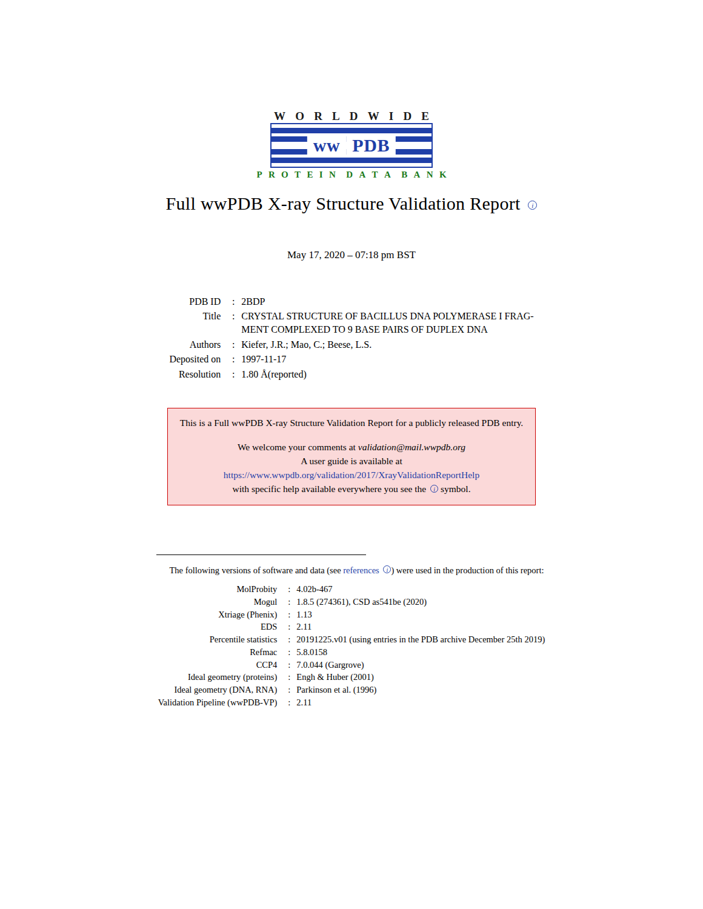W O R L D W I D E
ww PDB
P R O T E I N D A T A B A N K
Full wwPDB X-ray Structure Validation Report i
May 17, 2020 – 07:18 pm BST
| PDB ID | : | 2BDP |
| Title | : | CRYSTAL STRUCTURE OF BACILLUS DNA POLYMERASE I FRAG- MENT COMPLEXED TO 9 BASE PAIRS OF DUPLEX DNA |
| Authors | : | Kiefer, J.R.; Mao, C.; Beese, L.S. |
| Deposited on | : | 1997-11-17 |
| Resolution | : | 1.80 Å(reported) |
This is a Full wwPDB X-ray Structure Validation Report for a publicly released PDB entry.
We welcome your comments at validation@mail.wwpdb.org
A user guide is available at
https://www.wwpdb.org/validation/2017/XrayValidationReportHelp
with specific help available everywhere you see the i symbol.
The following versions of software and data (see references i) were used in the production of this report:
| MolProbity | : | 4.02b-467 |
| Mogul | : | 1.8.5 (274361), CSD as541be (2020) |
| Xtriage (Phenix) | : | 1.13 |
| EDS | : | 2.11 |
| Percentile statistics | : | 20191225.v01 (using entries in the PDB archive December 25th 2019) |
| Refmac | : | 5.8.0158 |
| CCP4 | : | 7.0.044 (Gargrove) |
| Ideal geometry (proteins) | : | Engh & Huber (2001) |
| Ideal geometry (DNA, RNA) | : | Parkinson et al. (1996) |
| Validation Pipeline (wwPDB-VP) | : | 2.11 |